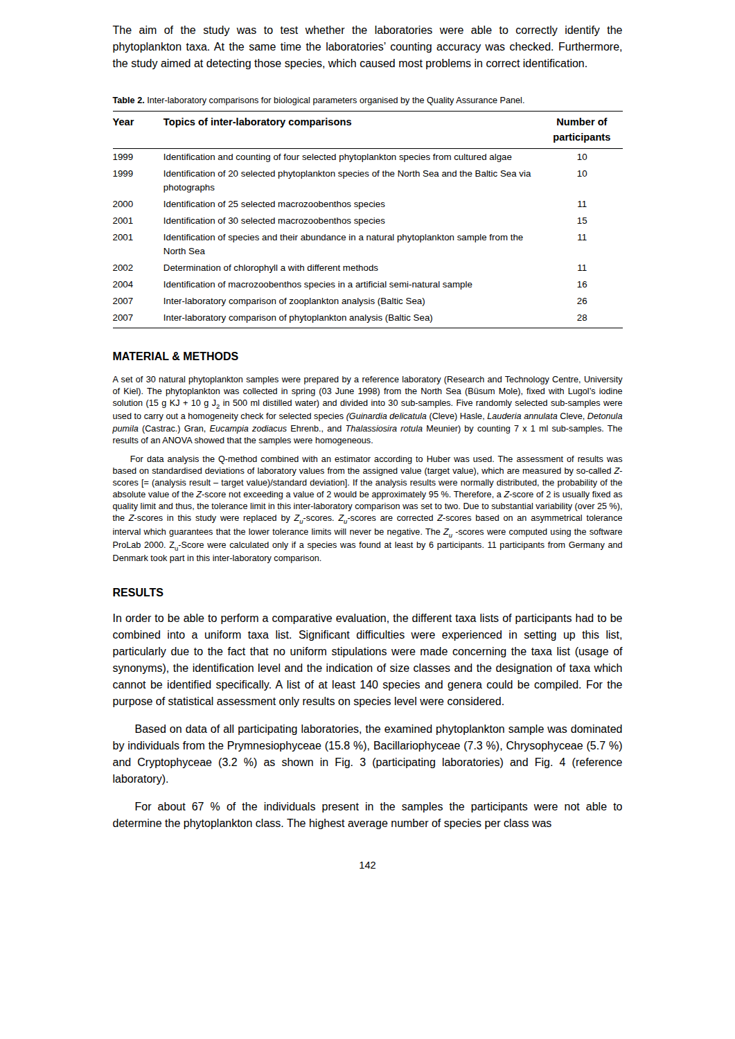The aim of the study was to test whether the laboratories were able to correctly identify the phytoplankton taxa. At the same time the laboratories’ counting accuracy was checked. Furthermore, the study aimed at detecting those species, which caused most problems in correct identification.
Table 2. Inter-laboratory comparisons for biological parameters organised by the Quality Assurance Panel.
| Year | Topics of inter-laboratory comparisons | Number of participants |
| --- | --- | --- |
| 1999 | Identification and counting of four selected phytoplankton species from cultured algae | 10 |
| 1999 | Identification of 20 selected phytoplankton species of the North Sea and the Baltic Sea via photographs | 10 |
| 2000 | Identification of 25 selected macrozoobenthos species | 11 |
| 2001 | Identification of 30 selected macrozoobenthos species | 15 |
| 2001 | Identification of species and their abundance in a natural phytoplankton sample from the North Sea | 11 |
| 2002 | Determination of chlorophyll a with different methods | 11 |
| 2004 | Identification of macrozoobenthos species in a artificial semi-natural sample | 16 |
| 2007 | Inter-laboratory comparison of zooplankton analysis (Baltic Sea) | 26 |
| 2007 | Inter-laboratory comparison of phytoplankton analysis (Baltic Sea) | 28 |
MATERIAL & METHODS
A set of 30 natural phytoplankton samples were prepared by a reference laboratory (Research and Technology Centre, University of Kiel). The phytoplankton was collected in spring (03 June 1998) from the North Sea (Büsum Mole), fixed with Lugol’s iodine solution (15 g KJ + 10 g J2 in 500 ml distilled water) and divided into 30 sub-samples. Five randomly selected sub-samples were used to carry out a homogeneity check for selected species (Guinardia delicatula (Cleve) Hasle, Lauderia annulata Cleve, Detonula pumila (Castrac.) Gran, Eucampia zodiacus Ehrenb., and Thalassiosira rotula Meunier) by counting 7 x 1 ml sub-samples. The results of an ANOVA showed that the samples were homogeneous.
For data analysis the Q-method combined with an estimator according to Huber was used. The assessment of results was based on standardised deviations of laboratory values from the assigned value (target value), which are measured by so-called Z-scores [= (analysis result – target value)/standard deviation]. If the analysis results were normally distributed, the probability of the absolute value of the Z-score not exceeding a value of 2 would be approximately 95 %. Therefore, a Z-score of 2 is usually fixed as quality limit and thus, the tolerance limit in this inter-laboratory comparison was set to two. Due to substantial variability (over 25 %), the Z-scores in this study were replaced by Zu-scores. Zu-scores are corrected Z-scores based on an asymmetrical tolerance interval which guarantees that the lower tolerance limits will never be negative. The Zu -scores were computed using the software ProLab 2000. Zu-Score were calculated only if a species was found at least by 6 participants. 11 participants from Germany and Denmark took part in this inter-laboratory comparison.
RESULTS
In order to be able to perform a comparative evaluation, the different taxa lists of participants had to be combined into a uniform taxa list. Significant difficulties were experienced in setting up this list, particularly due to the fact that no uniform stipulations were made concerning the taxa list (usage of synonyms), the identification level and the indication of size classes and the designation of taxa which cannot be identified specifically. A list of at least 140 species and genera could be compiled. For the purpose of statistical assessment only results on species level were considered.
Based on data of all participating laboratories, the examined phytoplankton sample was dominated by individuals from the Prymnesiophyceae (15.8 %), Bacillariophyceae (7.3 %), Chrysophyceae (5.7 %) and Cryptophyceae (3.2 %) as shown in Fig. 3 (participating laboratories) and Fig. 4 (reference laboratory).
For about 67 % of the individuals present in the samples the participants were not able to determine the phytoplankton class. The highest average number of species per class was
142